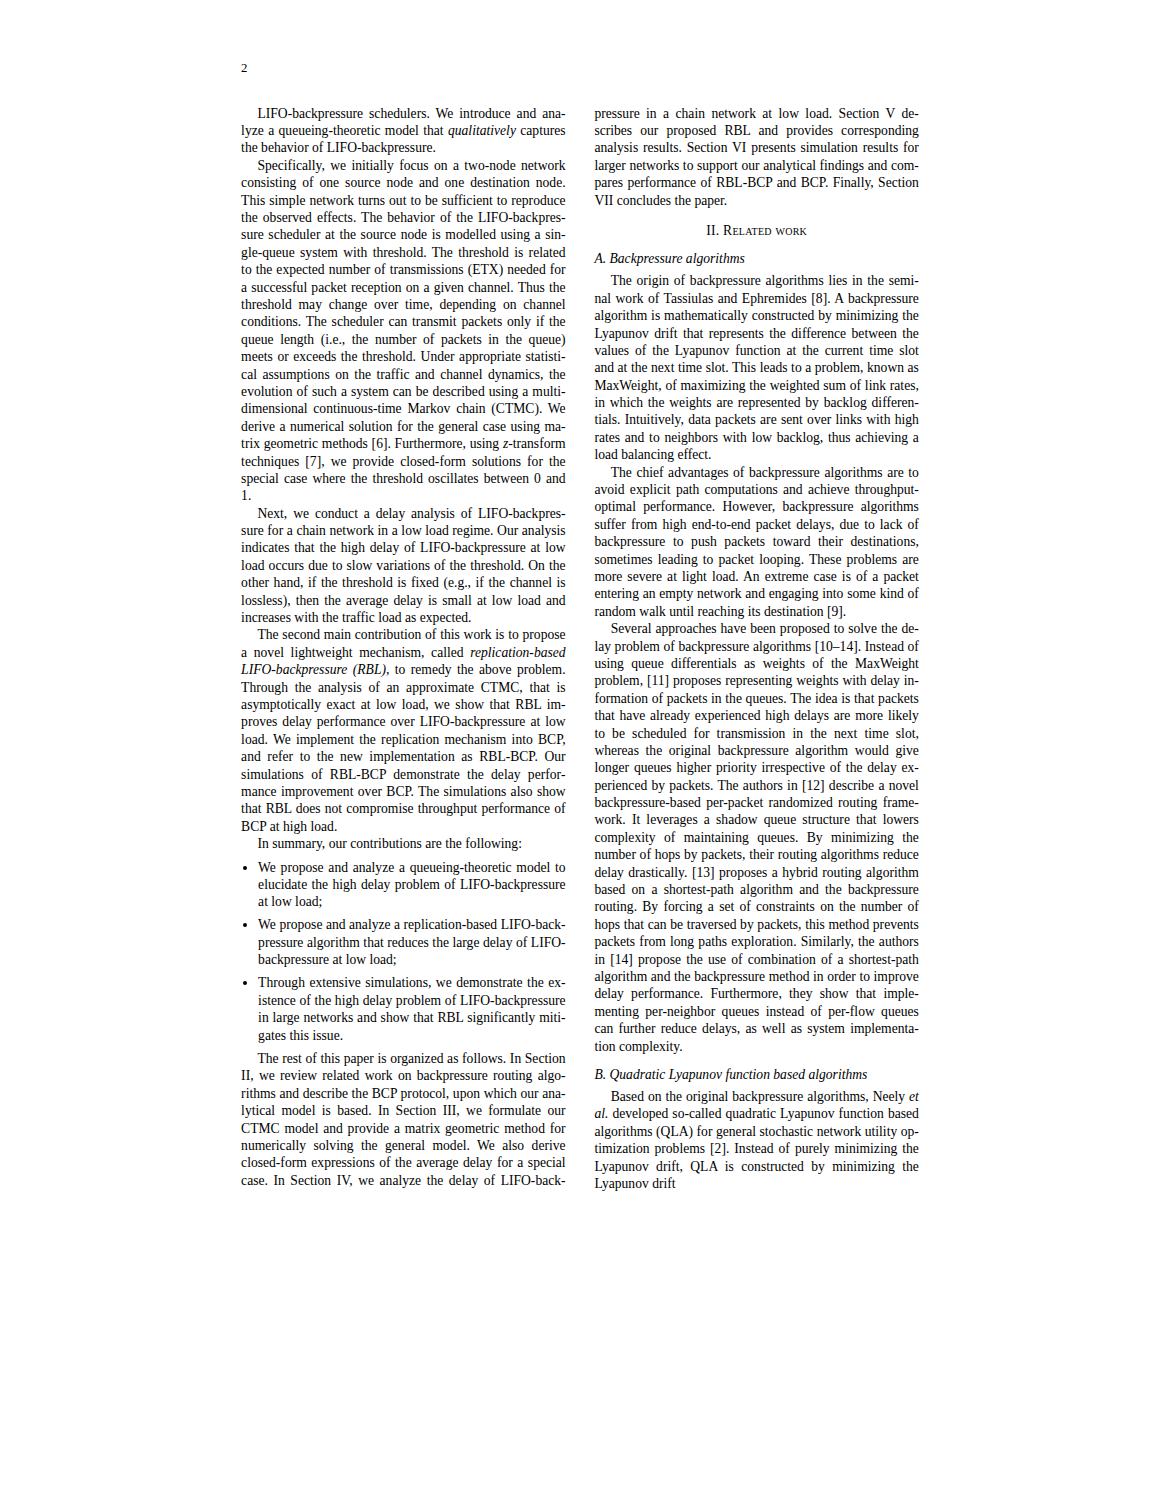2
LIFO-backpressure schedulers. We introduce and analyze a queueing-theoretic model that qualitatively captures the behavior of LIFO-backpressure.
Specifically, we initially focus on a two-node network consisting of one source node and one destination node. This simple network turns out to be sufficient to reproduce the observed effects. The behavior of the LIFO-backpressure scheduler at the source node is modelled using a single-queue system with threshold. The threshold is related to the expected number of transmissions (ETX) needed for a successful packet reception on a given channel. Thus the threshold may change over time, depending on channel conditions. The scheduler can transmit packets only if the queue length (i.e., the number of packets in the queue) meets or exceeds the threshold. Under appropriate statistical assumptions on the traffic and channel dynamics, the evolution of such a system can be described using a multi-dimensional continuous-time Markov chain (CTMC). We derive a numerical solution for the general case using matrix geometric methods [6]. Furthermore, using z-transform techniques [7], we provide closed-form solutions for the special case where the threshold oscillates between 0 and 1.
Next, we conduct a delay analysis of LIFO-backpressure for a chain network in a low load regime. Our analysis indicates that the high delay of LIFO-backpressure at low load occurs due to slow variations of the threshold. On the other hand, if the threshold is fixed (e.g., if the channel is lossless), then the average delay is small at low load and increases with the traffic load as expected.
The second main contribution of this work is to propose a novel lightweight mechanism, called replication-based LIFO-backpressure (RBL), to remedy the above problem. Through the analysis of an approximate CTMC, that is asymptotically exact at low load, we show that RBL improves delay performance over LIFO-backpressure at low load. We implement the replication mechanism into BCP, and refer to the new implementation as RBL-BCP. Our simulations of RBL-BCP demonstrate the delay performance improvement over BCP. The simulations also show that RBL does not compromise throughput performance of BCP at high load.
In summary, our contributions are the following:
We propose and analyze a queueing-theoretic model to elucidate the high delay problem of LIFO-backpressure at low load;
We propose and analyze a replication-based LIFO-backpressure algorithm that reduces the large delay of LIFO-backpressure at low load;
Through extensive simulations, we demonstrate the existence of the high delay problem of LIFO-backpressure in large networks and show that RBL significantly mitigates this issue.
The rest of this paper is organized as follows. In Section II, we review related work on backpressure routing algorithms and describe the BCP protocol, upon which our analytical model is based. In Section III, we formulate our CTMC model and provide a matrix geometric method for numerically solving the general model. We also derive closed-form expressions of the average delay for a special case. In Section IV, we analyze the delay of LIFO-backpressure in a chain network at low load. Section V describes our proposed RBL and provides corresponding analysis results. Section VI presents simulation results for larger networks to support our analytical findings and compares performance of RBL-BCP and BCP. Finally, Section VII concludes the paper.
II. Related work
A. Backpressure algorithms
The origin of backpressure algorithms lies in the seminal work of Tassiulas and Ephremides [8]. A backpressure algorithm is mathematically constructed by minimizing the Lyapunov drift that represents the difference between the values of the Lyapunov function at the current time slot and at the next time slot. This leads to a problem, known as MaxWeight, of maximizing the weighted sum of link rates, in which the weights are represented by backlog differentials. Intuitively, data packets are sent over links with high rates and to neighbors with low backlog, thus achieving a load balancing effect.
The chief advantages of backpressure algorithms are to avoid explicit path computations and achieve throughput-optimal performance. However, backpressure algorithms suffer from high end-to-end packet delays, due to lack of backpressure to push packets toward their destinations, sometimes leading to packet looping. These problems are more severe at light load. An extreme case is of a packet entering an empty network and engaging into some kind of random walk until reaching its destination [9].
Several approaches have been proposed to solve the delay problem of backpressure algorithms [10–14]. Instead of using queue differentials as weights of the MaxWeight problem, [11] proposes representing weights with delay information of packets in the queues. The idea is that packets that have already experienced high delays are more likely to be scheduled for transmission in the next time slot, whereas the original backpressure algorithm would give longer queues higher priority irrespective of the delay experienced by packets. The authors in [12] describe a novel backpressure-based per-packet randomized routing framework. It leverages a shadow queue structure that lowers complexity of maintaining queues. By minimizing the number of hops by packets, their routing algorithms reduce delay drastically. [13] proposes a hybrid routing algorithm based on a shortest-path algorithm and the backpressure routing. By forcing a set of constraints on the number of hops that can be traversed by packets, this method prevents packets from long paths exploration. Similarly, the authors in [14] propose the use of combination of a shortest-path algorithm and the backpressure method in order to improve delay performance. Furthermore, they show that implementing per-neighbor queues instead of per-flow queues can further reduce delays, as well as system implementation complexity.
B. Quadratic Lyapunov function based algorithms
Based on the original backpressure algorithms, Neely et al. developed so-called quadratic Lyapunov function based algorithms (QLA) for general stochastic network utility optimization problems [2]. Instead of purely minimizing the Lyapunov drift, QLA is constructed by minimizing the Lyapunov drift